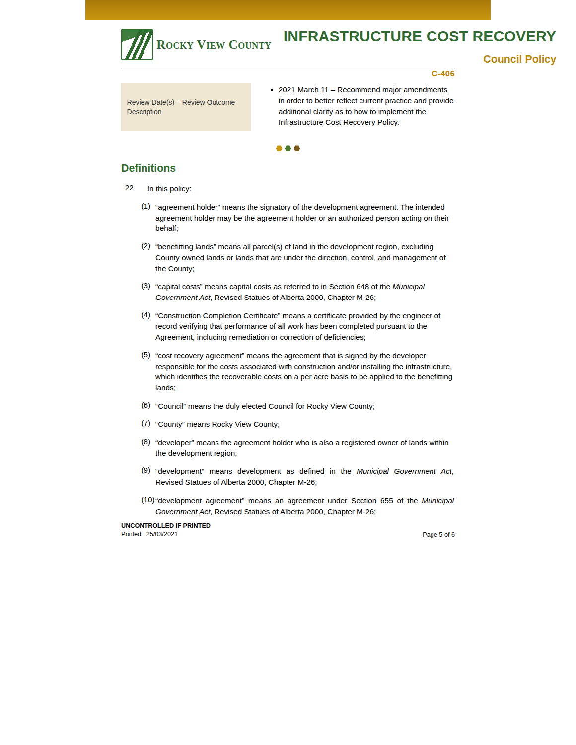Rocky View County
INFRASTRUCTURE COST RECOVERY
Council Policy
C-406
Review Date(s) – Review Outcome Description
2021 March 11 – Recommend major amendments in order to better reflect current practice and provide additional clarity as to how to implement the Infrastructure Cost Recovery Policy.
Definitions
22
In this policy:
(1)
“agreement holder” means the signatory of the development agreement. The intended agreement holder may be the agreement holder or an authorized person acting on their behalf;
(2)
“benefitting lands” means all parcel(s) of land in the development region, excluding County owned lands or lands that are under the direction, control, and management of the County;
(3)
“capital costs” means capital costs as referred to in Section 648 of the Municipal Government Act, Revised Statues of Alberta 2000, Chapter M-26;
(4)
“Construction Completion Certificate” means a certificate provided by the engineer of record verifying that performance of all work has been completed pursuant to the Agreement, including remediation or correction of deficiencies;
(5)
“cost recovery agreement” means the agreement that is signed by the developer responsible for the costs associated with construction and/or installing the infrastructure, which identifies the recoverable costs on a per acre basis to be applied to the benefitting lands;
(6)
“Council” means the duly elected Council for Rocky View County;
(7)
“County” means Rocky View County;
(8)
“developer” means the agreement holder who is also a registered owner of lands within the development region;
(9)
“development” means development as defined in the Municipal Government Act, Revised Statues of Alberta 2000, Chapter M-26;
(10)
“development agreement” means an agreement under Section 655 of the Municipal Government Act, Revised Statues of Alberta 2000, Chapter M-26;
UNCONTROLLED IF PRINTED
Printed: 25/03/2021
Page 5 of 6